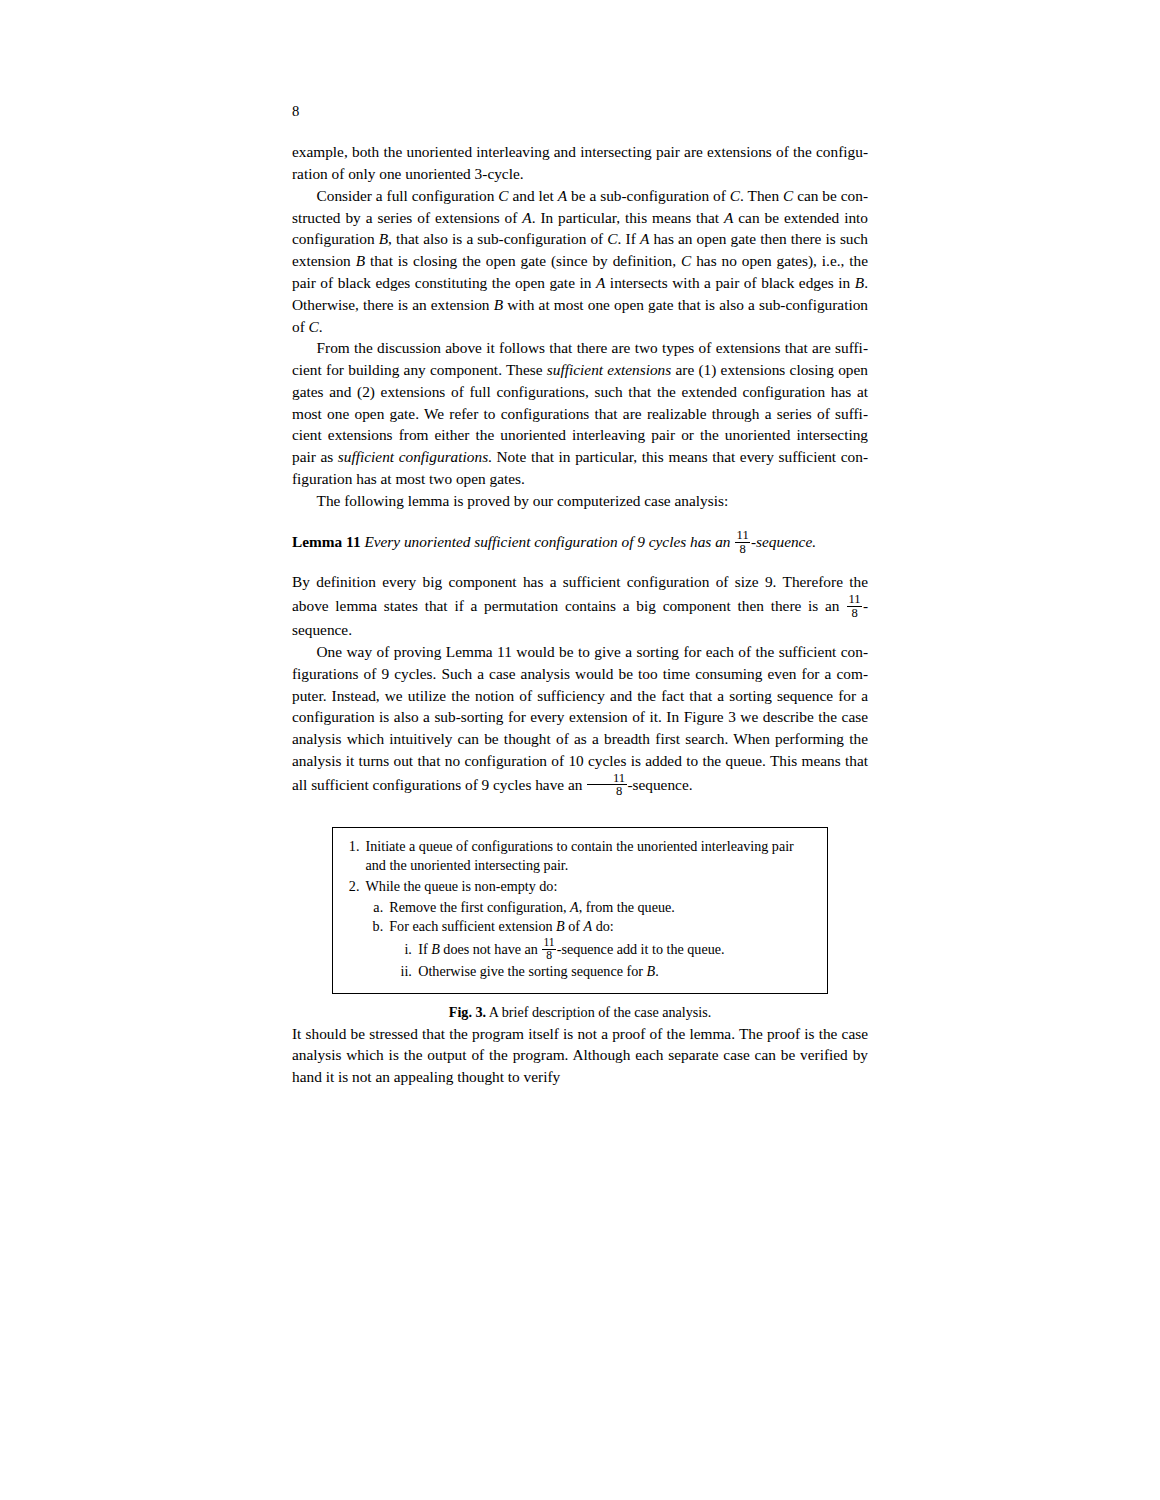8
example, both the unoriented interleaving and intersecting pair are extensions of the configuration of only one unoriented 3-cycle.
Consider a full configuration C and let A be a sub-configuration of C. Then C can be constructed by a series of extensions of A. In particular, this means that A can be extended into configuration B, that also is a sub-configuration of C. If A has an open gate then there is such extension B that is closing the open gate (since by definition, C has no open gates), i.e., the pair of black edges constituting the open gate in A intersects with a pair of black edges in B. Otherwise, there is an extension B with at most one open gate that is also a sub-configuration of C.
From the discussion above it follows that there are two types of extensions that are sufficient for building any component. These sufficient extensions are (1) extensions closing open gates and (2) extensions of full configurations, such that the extended configuration has at most one open gate. We refer to configurations that are realizable through a series of sufficient extensions from either the unoriented interleaving pair or the unoriented intersecting pair as sufficient configurations. Note that in particular, this means that every sufficient configuration has at most two open gates.
The following lemma is proved by our computerized case analysis:
Lemma 11 Every unoriented sufficient configuration of 9 cycles has an 118-sequence.
By definition every big component has a sufficient configuration of size 9. Therefore the above lemma states that if a permutation contains a big component then there is an 118-sequence.
One way of proving Lemma 11 would be to give a sorting for each of the sufficient configurations of 9 cycles. Such a case analysis would be too time consuming even for a computer. Instead, we utilize the notion of sufficiency and the fact that a sorting sequence for a configuration is also a sub-sorting for every extension of it. In Figure 3 we describe the case analysis which intuitively can be thought of as a breadth first search. When performing the analysis it turns out that no configuration of 10 cycles is added to the queue. This means that all sufficient configurations of 9 cycles have an 118-sequence.
Initiate a queue of configurations to contain the unoriented interleaving pair and the unoriented intersecting pair.
While the queue is non-empty do:
Remove the first configuration, A, from the queue.
For each sufficient extension B of A do:
If B does not have an 118-sequence add it to the queue.
Otherwise give the sorting sequence for B.
Fig. 3. A brief description of the case analysis.
It should be stressed that the program itself is not a proof of the lemma. The proof is the case analysis which is the output of the program. Although each separate case can be verified by hand it is not an appealing thought to verify